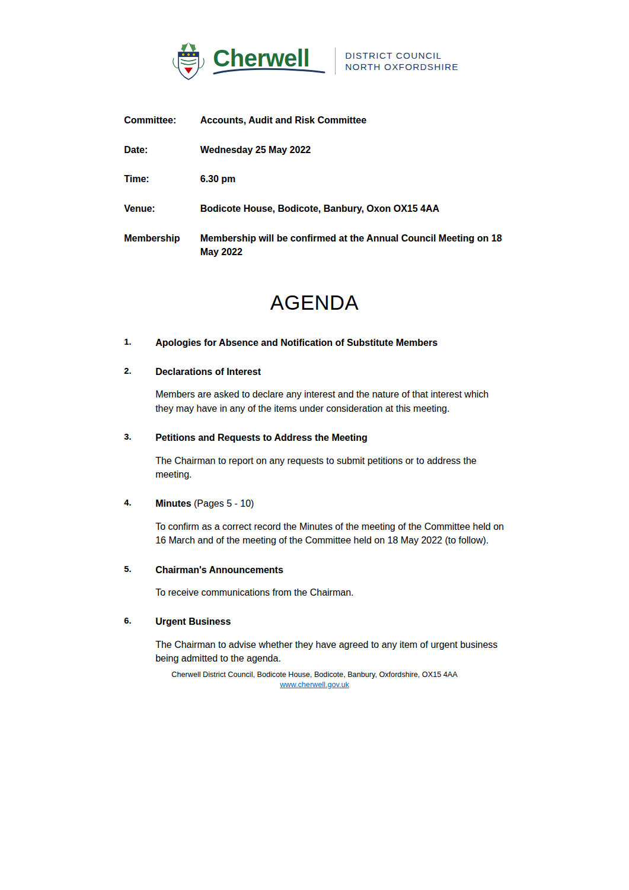Cherwell
DISTRICT COUNCIL NORTH OXFORDSHIRE
| Committee: | Accounts, Audit and Risk Committee |
| Date: | Wednesday 25 May 2022 |
| Time: | 6.30 pm |
| Venue: | Bodicote House, Bodicote, Banbury, Oxon OX15 4AA |
| Membership | Membership will be confirmed at the Annual Council Meeting on 18 May 2022 |
AGENDA
1.
Apologies for Absence and Notification of Substitute Members
2.
Declarations of Interest
Members are asked to declare any interest and the nature of that interest which they may have in any of the items under consideration at this meeting.
3.
Petitions and Requests to Address the Meeting
The Chairman to report on any requests to submit petitions or to address the meeting.
4.
Minutes (Pages 5 - 10)
To confirm as a correct record the Minutes of the meeting of the Committee held on 16 March and of the meeting of the Committee held on 18 May 2022 (to follow).
5.
Chairman's Announcements
To receive communications from the Chairman.
6.
Urgent Business
The Chairman to advise whether they have agreed to any item of urgent business being admitted to the agenda.
Cherwell District Council, Bodicote House, Bodicote, Banbury, Oxfordshire, OX15 4AA
www.cherwell.gov.uk